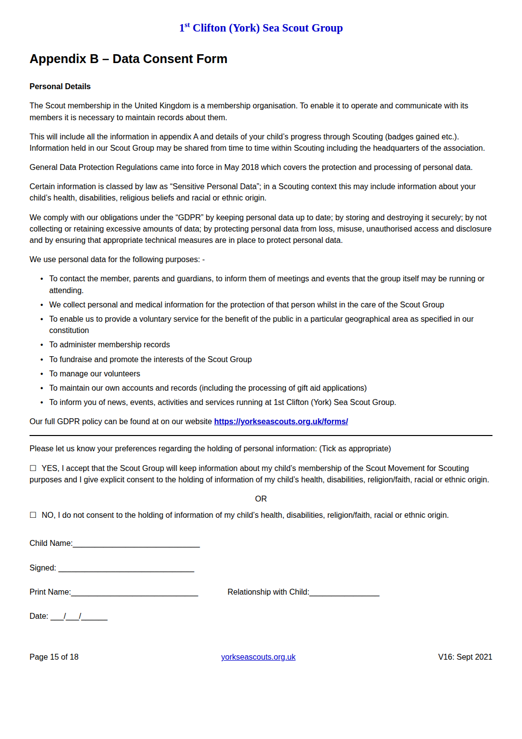1st Clifton (York) Sea Scout Group
Appendix B – Data Consent Form
Personal Details
The Scout membership in the United Kingdom is a membership organisation. To enable it to operate and communicate with its members it is necessary to maintain records about them.
This will include all the information in appendix A and details of your child’s progress through Scouting (badges gained etc.). Information held in our Scout Group may be shared from time to time within Scouting including the headquarters of the association.
General Data Protection Regulations came into force in May 2018 which covers the protection and processing of personal data.
Certain information is classed by law as “Sensitive Personal Data”; in a Scouting context this may include information about your child’s health, disabilities, religious beliefs and racial or ethnic origin.
We comply with our obligations under the “GDPR” by keeping personal data up to date; by storing and destroying it securely; by not collecting or retaining excessive amounts of data; by protecting personal data from loss, misuse, unauthorised access and disclosure and by ensuring that appropriate technical measures are in place to protect personal data.
We use personal data for the following purposes: -
To contact the member, parents and guardians, to inform them of meetings and events that the group itself may be running or attending.
We collect personal and medical information for the protection of that person whilst in the care of the Scout Group
To enable us to provide a voluntary service for the benefit of the public in a particular geographical area as specified in our constitution
To administer membership records
To fundraise and promote the interests of the Scout Group
To manage our volunteers
To maintain our own accounts and records (including the processing of gift aid applications)
To inform you of news, events, activities and services running at 1st Clifton (York) Sea Scout Group.
Our full GDPR policy can be found at on our website https://yorkseascouts.org.uk/forms/
Please let us know your preferences regarding the holding of personal information: (Tick as appropriate)
☐ YES, I accept that the Scout Group will keep information about my child’s membership of the Scout Movement for Scouting purposes and I give explicit consent to the holding of information of my child’s health, disabilities, religion/faith, racial or ethnic origin.
OR
☐ NO, I do not consent to the holding of information of my child’s health, disabilities, religion/faith, racial or ethnic origin.
Child Name:_____________________________
Signed: _______________________________
Print Name:_____________________________
Relationship with Child:________________
Date: ___/___/______
Page 15 of 18 yorkseascouts.org.uk V16: Sept 2021